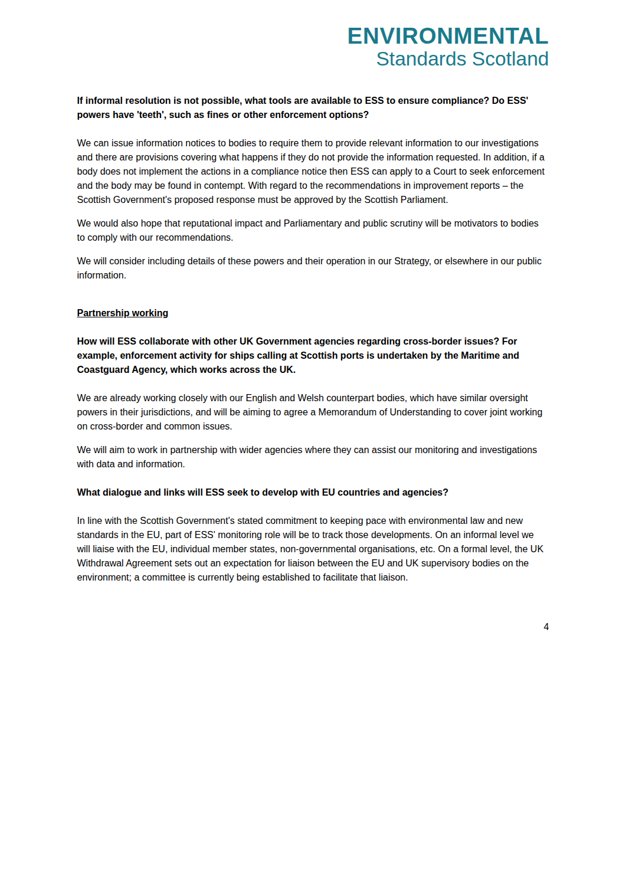ENVIRONMENTAL
Standards Scotland
If informal resolution is not possible, what tools are available to ESS to ensure compliance? Do ESS' powers have 'teeth', such as fines or other enforcement options?
We can issue information notices to bodies to require them to provide relevant information to our investigations and there are provisions covering what happens if they do not provide the information requested. In addition, if a body does not implement the actions in a compliance notice then ESS can apply to a Court to seek enforcement and the body may be found in contempt. With regard to the recommendations in improvement reports – the Scottish Government's proposed response must be approved by the Scottish Parliament.
We would also hope that reputational impact and Parliamentary and public scrutiny will be motivators to bodies to comply with our recommendations.
We will consider including details of these powers and their operation in our Strategy, or elsewhere in our public information.
Partnership working
How will ESS collaborate with other UK Government agencies regarding cross-border issues? For example, enforcement activity for ships calling at Scottish ports is undertaken by the Maritime and Coastguard Agency, which works across the UK.
We are already working closely with our English and Welsh counterpart bodies, which have similar oversight powers in their jurisdictions, and will be aiming to agree a Memorandum of Understanding to cover joint working on cross-border and common issues.
We will aim to work in partnership with wider agencies where they can assist our monitoring and investigations with data and information.
What dialogue and links will ESS seek to develop with EU countries and agencies?
In line with the Scottish Government's stated commitment to keeping pace with environmental law and new standards in the EU, part of ESS' monitoring role will be to track those developments. On an informal level we will liaise with the EU, individual member states, non-governmental organisations, etc. On a formal level, the UK Withdrawal Agreement sets out an expectation for liaison between the EU and UK supervisory bodies on the environment; a committee is currently being established to facilitate that liaison.
4